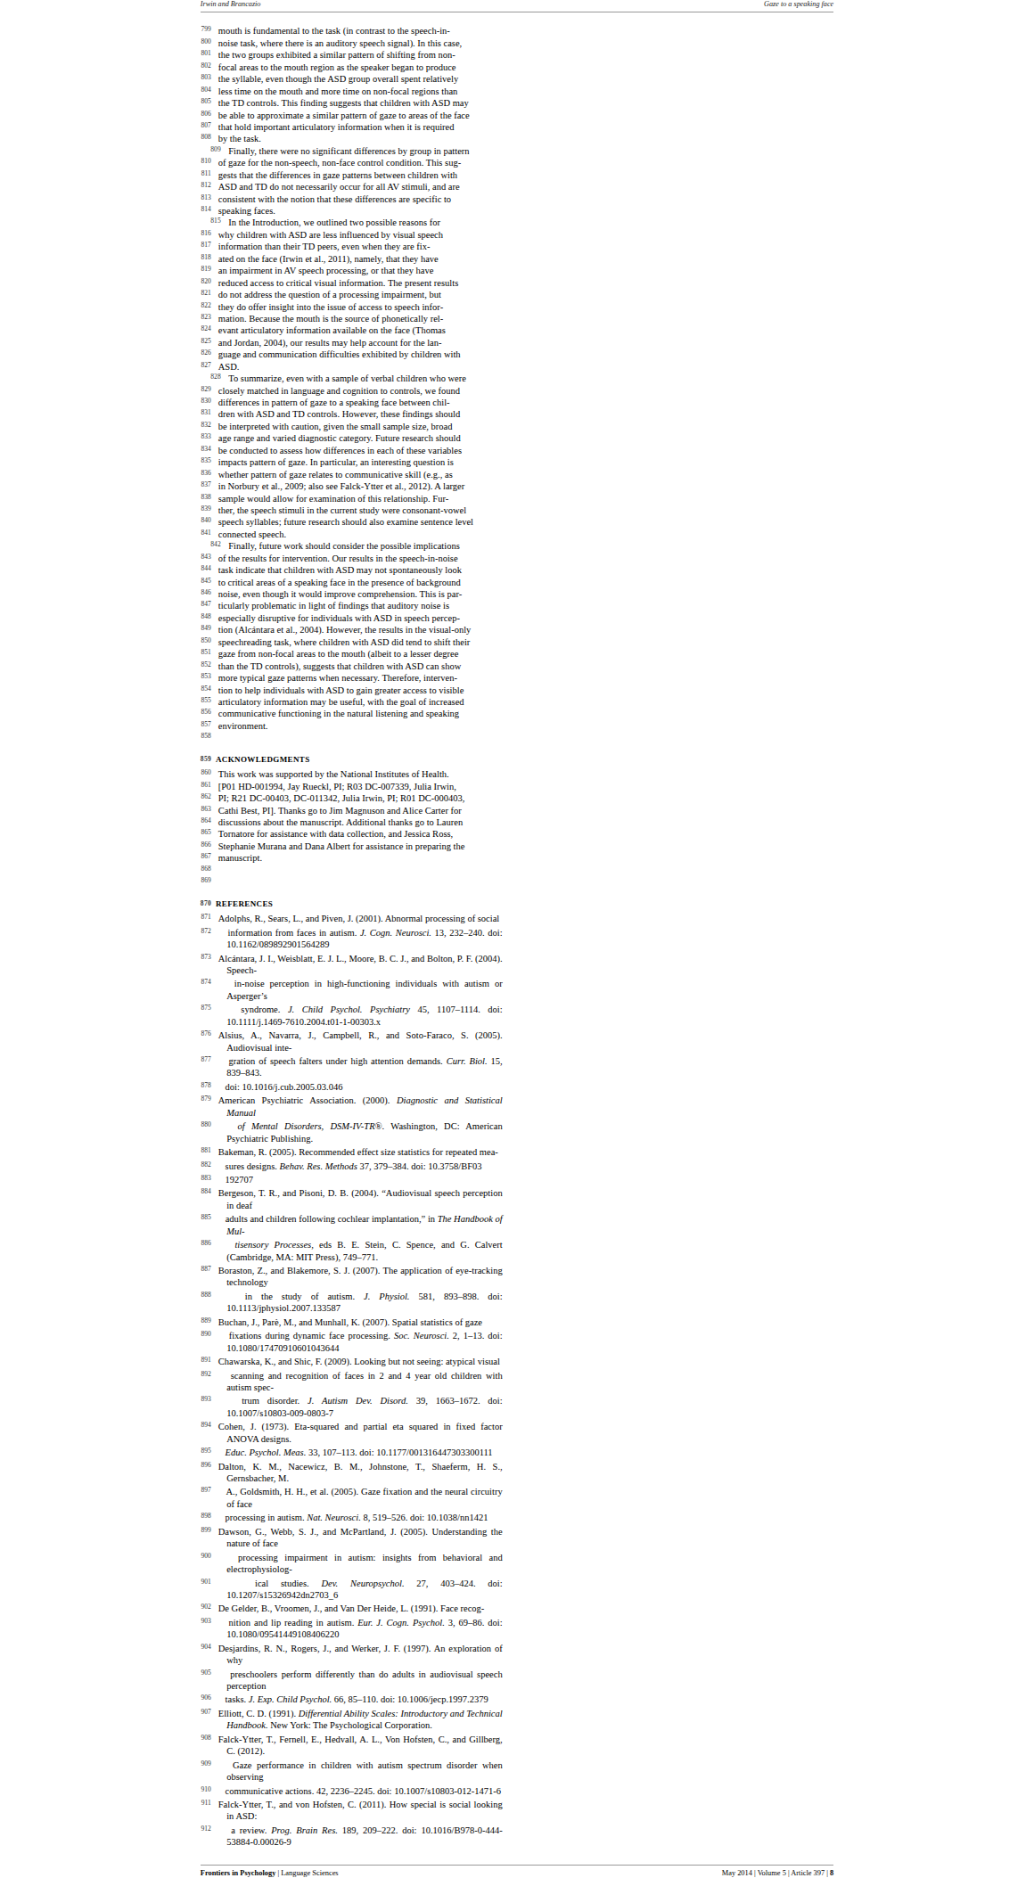Irwin and Brancazio
Gaze to a speaking face
799mouth is fundamental to the task (in contrast to the speech-in-
800noise task, where there is an auditory speech signal). In this case,
801the two groups exhibited a similar pattern of shifting from non-
802focal areas to the mouth region as the speaker began to produce
803the syllable, even though the ASD group overall spent relatively
804less time on the mouth and more time on non-focal regions than
805the TD controls. This finding suggests that children with ASD may
806be able to approximate a similar pattern of gaze to areas of the face
807that hold important articulatory information when it is required
808by the task.
809 Finally, there were no significant differences by group in pattern
810of gaze for the non-speech, non-face control condition. This sug-
811gests that the differences in gaze patterns between children with
812 ASD and TD do not necessarily occur for all AV stimuli, and are
813consistent with the notion that these differences are specific to
814speaking faces.
815 In the Introduction, we outlined two possible reasons for
816why children with ASD are less influenced by visual speech
817information than their TD peers, even when they are fix-
818ated on the face (Irwin et al., 2011), namely, that they have
819an impairment in AV speech processing, or that they have
820reduced access to critical visual information. The present results
821do not address the question of a processing impairment, but
822they do offer insight into the issue of access to speech infor-
823mation. Because the mouth is the source of phonetically rel-
824evant articulatory information available on the face (Thomas
825and Jordan, 2004), our results may help account for the lan-
826guage and communication difficulties exhibited by children with
827 ASD.
828 To summarize, even with a sample of verbal children who were
829closely matched in language and cognition to controls, we found
830differences in pattern of gaze to a speaking face between chil-
831dren with ASD and TD controls. However, these findings should
832be interpreted with caution, given the small sample size, broad
833age range and varied diagnostic category. Future research should
834be conducted to assess how differences in each of these variables
835impacts pattern of gaze. In particular, an interesting question is
836whether pattern of gaze relates to communicative skill (e.g., as
837in Norbury et al., 2009; also see Falck-Ytter et al., 2012). A larger
838sample would allow for examination of this relationship. Fur-
839ther, the speech stimuli in the current study were consonant-vowel
840speech syllables; future research should also examine sentence level
841connected speech.
842 Finally, future work should consider the possible implications
843of the results for intervention. Our results in the speech-in-noise
844task indicate that children with ASD may not spontaneously look
845to critical areas of a speaking face in the presence of background
846noise, even though it would improve comprehension. This is par-
847ticularly problematic in light of findings that auditory noise is
848especially disruptive for individuals with ASD in speech percep-
849tion (Alcántara et al., 2004). However, the results in the visual-only
850speechreading task, where children with ASD did tend to shift their
851gaze from non-focal areas to the mouth (albeit to a lesser degree
852than the TD controls), suggests that children with ASD can show
853more typical gaze patterns when necessary. Therefore, interven-
854tion to help individuals with ASD to gain greater access to visible
855articulatory information may be useful, with the goal of increased
856communicative functioning in the natural listening and speaking
857environment.
858
859 Acknowledgments
860 This work was supported by the National Institutes of Health.
861[P01 HD-001994, Jay Rueckl, PI; R03 DC-007339, Julia Irwin,
862 PI; R21 DC-00403, DC-011342, Julia Irwin, PI; R01 DC-000403,
863 Cathi Best, PI]. Thanks go to Jim Magnuson and Alice Carter for
864discussions about the manuscript. Additional thanks go to Lauren
865 Tornatore for assistance with data collection, and Jessica Ross,
866 Stephanie Murana and Dana Albert for assistance in preparing the
867manuscript.
868
869
870 References
871 Adolphs, R., Sears, L., and Piven, J. (2001). Abnormal processing of social
872 information from faces in autism. J. Cogn. Neurosci. 13, 232–240. doi: 10.1162/089892901564289
873 Alcántara, J. I., Weisblatt, E. J. L., Moore, B. C. J., and Bolton, P. F. (2004). Speech-
874 in-noise perception in high-functioning individuals with autism or Asperger’s
875 syndrome. J. Child Psychol. Psychiatry 45, 1107–1114. doi: 10.1111/j.1469-7610.2004.t01-1-00303.x
876 Alsius, A., Navarra, J., Campbell, R., and Soto-Faraco, S. (2005). Audiovisual inte-
877 gration of speech falters under high attention demands. Curr. Biol. 15, 839–843.
878 doi: 10.1016/j.cub.2005.03.046
879 American Psychiatric Association. (2000). Diagnostic and Statistical Manual
880 of Mental Disorders, DSM-IV-TR®. Washington, DC: American Psychiatric Publishing.
881 Bakeman, R. (2005). Recommended effect size statistics for repeated mea-
882 sures designs. Behav. Res. Methods 37, 379–384. doi: 10.3758/BF03
883 192707
884 Bergeson, T. R., and Pisoni, D. B. (2004). “Audiovisual speech perception in deaf
885 adults and children following cochlear implantation,” in The Handbook of Mul-
886 tisensory Processes, eds B. E. Stein, C. Spence, and G. Calvert (Cambridge, MA: MIT Press), 749–771.
887 Boraston, Z., and Blakemore, S. J. (2007). The application of eye-tracking technology
888 in the study of autism. J. Physiol. 581, 893–898. doi: 10.1113/jphysiol.2007.133587
889 Buchan, J., Parè, M., and Munhall, K. (2007). Spatial statistics of gaze
890 fixations during dynamic face processing. Soc. Neurosci. 2, 1–13. doi: 10.1080/17470910601043644
891 Chawarska, K., and Shic, F. (2009). Looking but not seeing: atypical visual
892 scanning and recognition of faces in 2 and 4 year old children with autism spec-
893 trum disorder. J. Autism Dev. Disord. 39, 1663–1672. doi: 10.1007/s10803-009-0803-7
894 Cohen, J. (1973). Eta-squared and partial eta squared in fixed factor ANOVA designs.
895 Educ. Psychol. Meas. 33, 107–113. doi: 10.1177/001316447303300111
896 Dalton, K. M., Nacewicz, B. M., Johnstone, T., Shaeferm, H. S., Gernsbacher, M.
897 A., Goldsmith, H. H., et al. (2005). Gaze fixation and the neural circuitry of face
898 processing in autism. Nat. Neurosci. 8, 519–526. doi: 10.1038/nn1421
899 Dawson, G., Webb, S. J., and McPartland, J. (2005). Understanding the nature of face
900 processing impairment in autism: insights from behavioral and electrophysiolog-
901 ical studies. Dev. Neuropsychol. 27, 403–424. doi: 10.1207/s15326942dn2703_6
902 De Gelder, B., Vroomen, J., and Van Der Heide, L. (1991). Face recog-
903 nition and lip reading in autism. Eur. J. Cogn. Psychol. 3, 69–86. doi: 10.1080/09541449108406220
904 Desjardins, R. N., Rogers, J., and Werker, J. F. (1997). An exploration of why
905 preschoolers perform differently than do adults in audiovisual speech perception
906 tasks. J. Exp. Child Psychol. 66, 85–110. doi: 10.1006/jecp.1997.2379
907 Elliott, C. D. (1991). Differential Ability Scales: Introductory and Technical Handbook. New York: The Psychological Corporation.
908 Falck-Ytter, T., Fernell, E., Hedvall, A. L., Von Hofsten, C., and Gillberg, C. (2012).
909 Gaze performance in children with autism spectrum disorder when observing
910 communicative actions. 42, 2236–2245. doi: 10.1007/s10803-012-1471-6
911 Falck-Ytter, T., and von Hofsten, C. (2011). How special is social looking in ASD:
912 a review. Prog. Brain Res. 189, 209–222. doi: 10.1016/B978-0-444-53884-0.00026-9
Frontiers in Psychology | Language Sciences
May 2014 | Volume 5 | Article 397 | 8